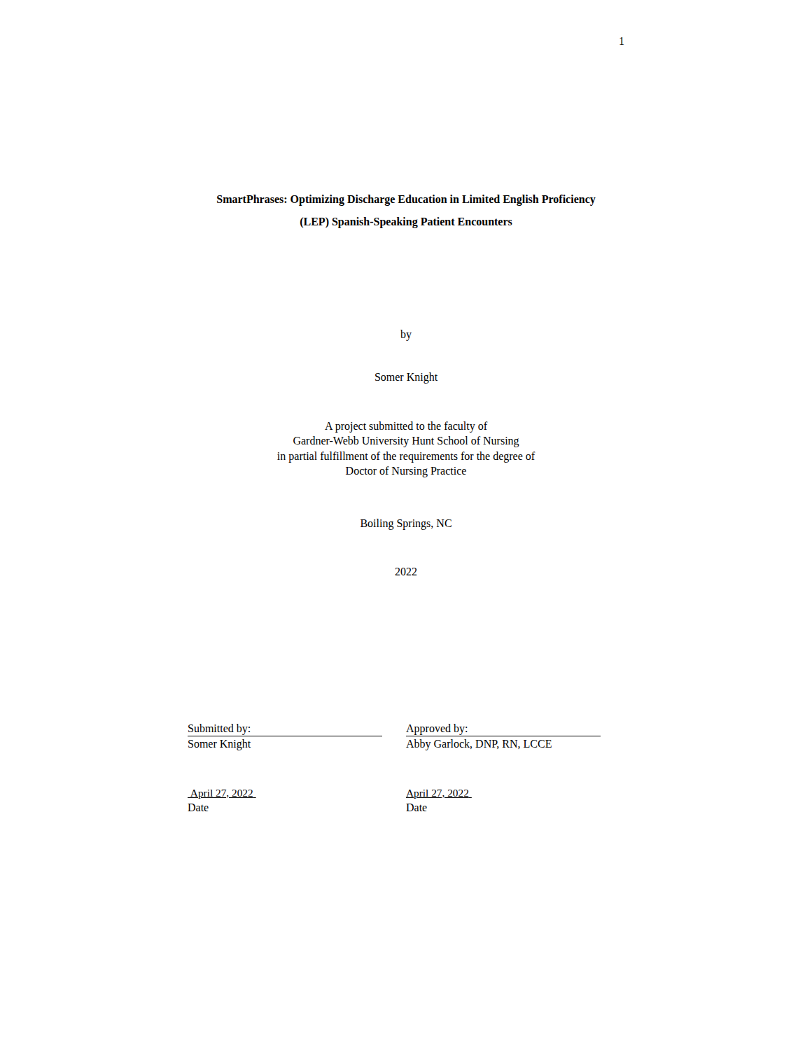1
SmartPhrases: Optimizing Discharge Education in Limited English Proficiency (LEP) Spanish-Speaking Patient Encounters
by
Somer Knight
A project submitted to the faculty of
Gardner-Webb University Hunt School of Nursing
in partial fulfillment of the requirements for the degree of
Doctor of Nursing Practice
Boiling Springs, NC
2022
| Submitted by: | Approved by: |
| Somer Knight | Abby Garlock, DNP, RN, LCCE |
| April 27, 2022 | April 27, 2022 |
| Date | Date |